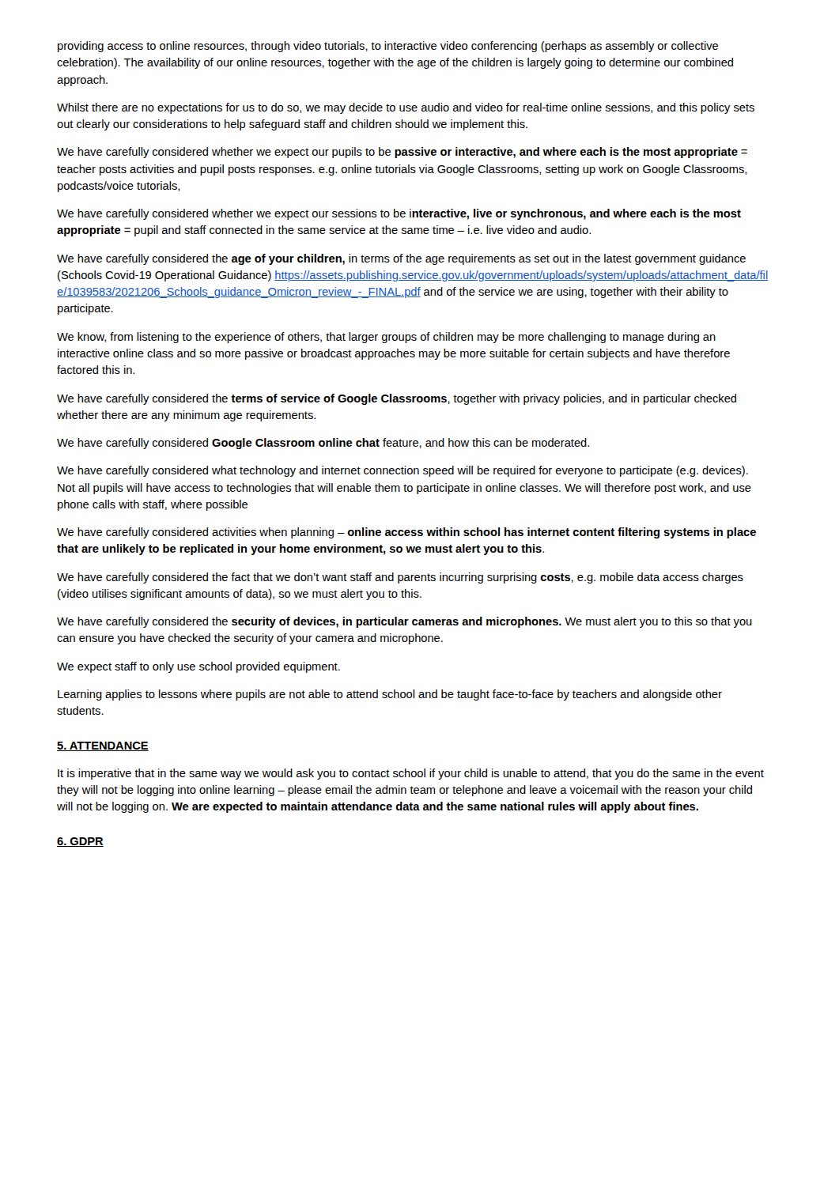providing access to online resources, through video tutorials, to interactive video conferencing (perhaps as assembly or collective celebration). The availability of our online resources, together with the age of the children is largely going to determine our combined approach.
Whilst there are no expectations for us to do so, we may decide to use audio and video for real-time online sessions, and this policy sets out clearly our considerations to help safeguard staff and children should we implement this.
We have carefully considered whether we expect our pupils to be passive or interactive, and where each is the most appropriate = teacher posts activities and pupil posts responses. e.g. online tutorials via Google Classrooms, setting up work on Google Classrooms, podcasts/voice tutorials,
We have carefully considered whether we expect our sessions to be interactive, live or synchronous, and where each is the most appropriate = pupil and staff connected in the same service at the same time – i.e. live video and audio.
We have carefully considered the age of your children, in terms of the age requirements as set out in the latest government guidance (Schools Covid-19 Operational Guidance) https://assets.publishing.service.gov.uk/government/uploads/system/uploads/attachment_data/file/1039583/2021206_Schools_guidance_Omicron_review_-_FINAL.pdf and of the service we are using, together with their ability to participate.
We know, from listening to the experience of others, that larger groups of children may be more challenging to manage during an interactive online class and so more passive or broadcast approaches may be more suitable for certain subjects and have therefore factored this in.
We have carefully considered the terms of service of Google Classrooms, together with privacy policies, and in particular checked whether there are any minimum age requirements.
We have carefully considered Google Classroom online chat feature, and how this can be moderated.
We have carefully considered what technology and internet connection speed will be required for everyone to participate (e.g. devices). Not all pupils will have access to technologies that will enable them to participate in online classes. We will therefore post work, and use phone calls with staff, where possible
We have carefully considered activities when planning – online access within school has internet content filtering systems in place that are unlikely to be replicated in your home environment, so we must alert you to this.
We have carefully considered the fact that we don’t want staff and parents incurring surprising costs, e.g. mobile data access charges (video utilises significant amounts of data), so we must alert you to this.
We have carefully considered the security of devices, in particular cameras and microphones. We must alert you to this so that you can ensure you have checked the security of your camera and microphone.
We expect staff to only use school provided equipment.
Learning applies to lessons where pupils are not able to attend school and be taught face-to-face by teachers and alongside other students.
5. ATTENDANCE
It is imperative that in the same way we would ask you to contact school if your child is unable to attend, that you do the same in the event they will not be logging into online learning – please email the admin team or telephone and leave a voicemail with the reason your child will not be logging on. We are expected to maintain attendance data and the same national rules will apply about fines.
6. GDPR